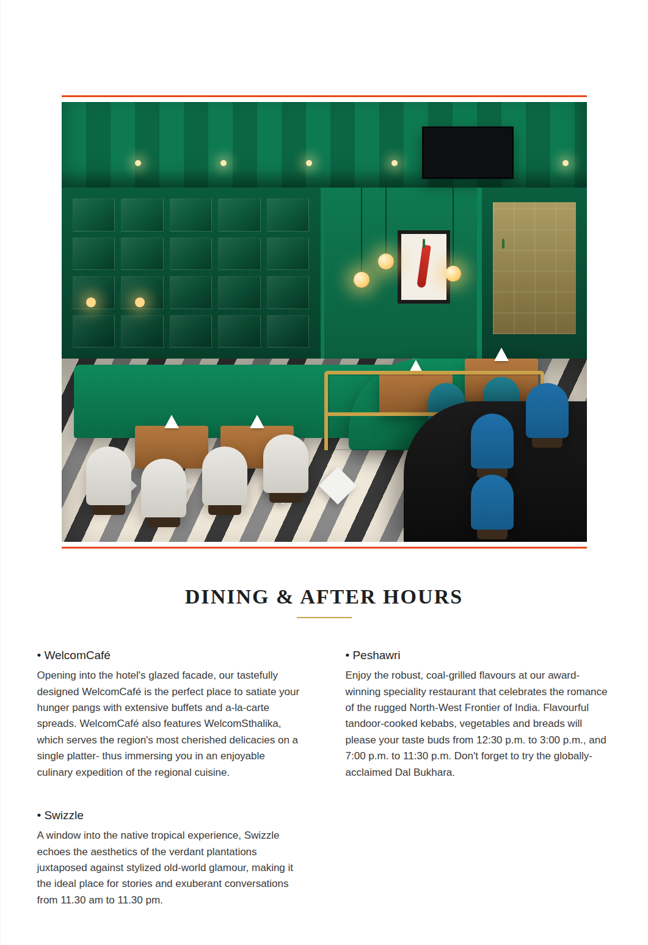Dining & After Hours
WelcomCafé
Opening into the hotel's glazed facade, our tastefully designed WelcomCafé is the perfect place to satiate your hunger pangs with extensive buffets and a-la-carte spreads. WelcomCafé also features WelcomSthalika, which serves the region's most cherished delicacies on a single platter- thus immersing you in an enjoyable culinary expedition of the regional cuisine.
Swizzle
A window into the native tropical experience, Swizzle echoes the aesthetics of the verdant plantations juxtaposed against stylized old-world glamour, making it the ideal place for stories and exuberant conversations from 11.30 am to 11.30 pm.
Peshawri
Enjoy the robust, coal-grilled flavours at our award-winning speciality restaurant that celebrates the romance of the rugged North-West Frontier of India. Flavourful tandoor-cooked kebabs, vegetables and breads will please your taste buds from 12:30 p.m. to 3:00 p.m., and 7:00 p.m. to 11:30 p.m. Don't forget to try the globally-acclaimed Dal Bukhara.